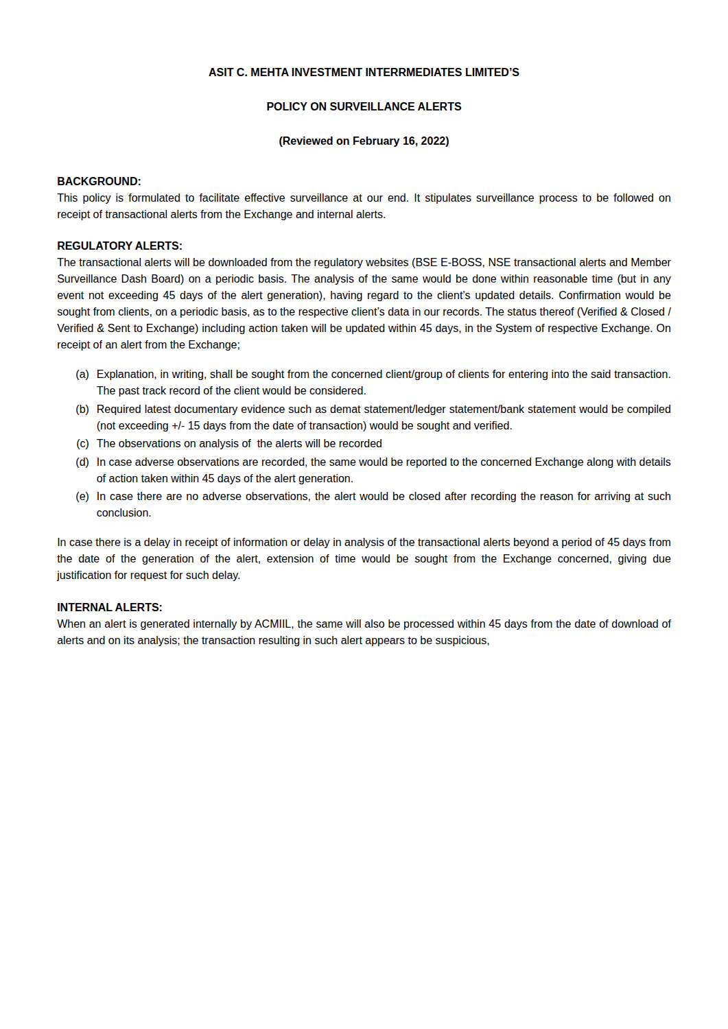ASIT C. MEHTA INVESTMENT INTERRMEDIATES LIMITED’S
POLICY ON SURVEILLANCE ALERTS
(Reviewed on February 16, 2022)
BACKGROUND:
This policy is formulated to facilitate effective surveillance at our end. It stipulates surveillance process to be followed on receipt of transactional alerts from the Exchange and internal alerts.
REGULATORY ALERTS:
The transactional alerts will be downloaded from the regulatory websites (BSE E-BOSS, NSE transactional alerts and Member Surveillance Dash Board) on a periodic basis. The analysis of the same would be done within reasonable time (but in any event not exceeding 45 days of the alert generation), having regard to the client’s updated details. Confirmation would be sought from clients, on a periodic basis, as to the respective client’s data in our records. The status thereof (Verified & Closed / Verified & Sent to Exchange) including action taken will be updated within 45 days, in the System of respective Exchange. On receipt of an alert from the Exchange;
Explanation, in writing, shall be sought from the concerned client/group of clients for entering into the said transaction. The past track record of the client would be considered.
Required latest documentary evidence such as demat statement/ledger statement/bank statement would be compiled (not exceeding +/- 15 days from the date of transaction) would be sought and verified.
The observations on analysis of the alerts will be recorded
In case adverse observations are recorded, the same would be reported to the concerned Exchange along with details of action taken within 45 days of the alert generation.
In case there are no adverse observations, the alert would be closed after recording the reason for arriving at such conclusion.
In case there is a delay in receipt of information or delay in analysis of the transactional alerts beyond a period of 45 days from the date of the generation of the alert, extension of time would be sought from the Exchange concerned, giving due justification for request for such delay.
INTERNAL ALERTS:
When an alert is generated internally by ACMIIL, the same will also be processed within 45 days from the date of download of alerts and on its analysis; the transaction resulting in such alert appears to be suspicious,